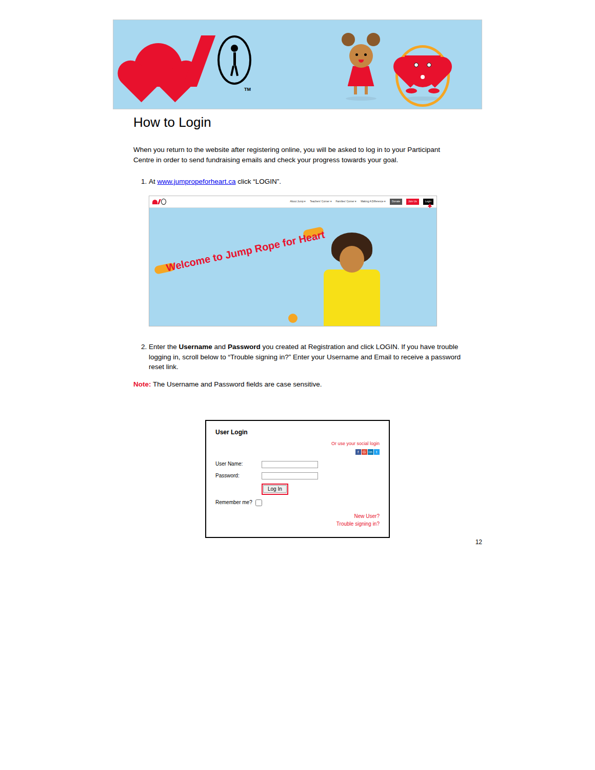TM
How to Login
When you return to the website after registering online, you will be asked to log in to your Participant Centre in order to send fundraising emails and check your progress towards your goal.
At www.jumpropeforheart.ca click “LOGIN”.
About Jump ▾ Teachers' Corner ▾ Families' Corner ▾ Making A Difference ▾ Donate Join Us Login
Welcome to Jump Rope for Heart
Enter the Username and Password you created at Registration and click LOGIN. If you have trouble logging in, scroll below to “Trouble signing in?” Enter your Username and Email to receive a password reset link.
Note: The Username and Password fields are case sensitive.
User Login
Or use your social login
fGin t
User Name:
Password:
Log In
Remember me?
New User? Trouble signing in?
12